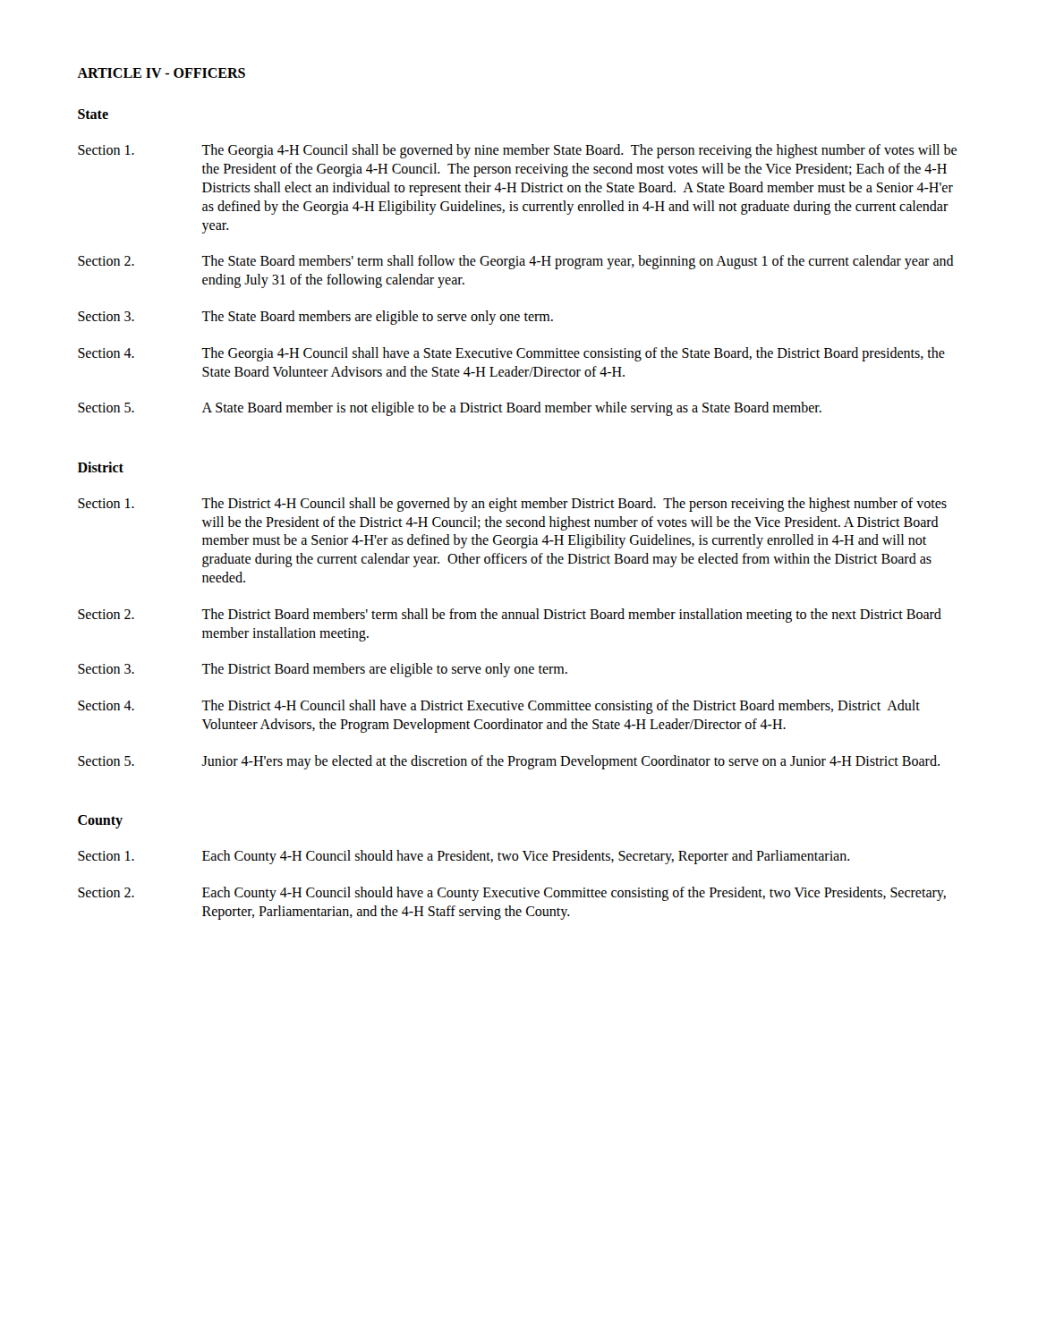ARTICLE IV - OFFICERS
State
| Section 1. | The Georgia 4-H Council shall be governed by nine member State Board. The person receiving the highest number of votes will be the President of the Georgia 4-H Council. The person receiving the second most votes will be the Vice President; Each of the 4-H Districts shall elect an individual to represent their 4-H District on the State Board. A State Board member must be a Senior 4-H'er as defined by the Georgia 4-H Eligibility Guidelines, is currently enrolled in 4-H and will not graduate during the current calendar year. |
| Section 2. | The State Board members' term shall follow the Georgia 4-H program year, beginning on August 1 of the current calendar year and ending July 31 of the following calendar year. |
| Section 3. | The State Board members are eligible to serve only one term. |
| Section 4. | The Georgia 4-H Council shall have a State Executive Committee consisting of the State Board, the District Board presidents, the State Board Volunteer Advisors and the State 4-H Leader/Director of 4-H. |
| Section 5. | A State Board member is not eligible to be a District Board member while serving as a State Board member. |
District
| Section 1. | The District 4-H Council shall be governed by an eight member District Board. The person receiving the highest number of votes will be the President of the District 4-H Council; the second highest number of votes will be the Vice President. A District Board member must be a Senior 4-H'er as defined by the Georgia 4-H Eligibility Guidelines, is currently enrolled in 4-H and will not graduate during the current calendar year. Other officers of the District Board may be elected from within the District Board as needed. |
| Section 2. | The District Board members' term shall be from the annual District Board member installation meeting to the next District Board member installation meeting. |
| Section 3. | The District Board members are eligible to serve only one term. |
| Section 4. | The District 4-H Council shall have a District Executive Committee consisting of the District Board members, District Adult Volunteer Advisors, the Program Development Coordinator and the State 4-H Leader/Director of 4-H. |
| Section 5. | Junior 4-H'ers may be elected at the discretion of the Program Development Coordinator to serve on a Junior 4-H District Board. |
County
| Section 1. | Each County 4-H Council should have a President, two Vice Presidents, Secretary, Reporter and Parliamentarian. |
| Section 2. | Each County 4-H Council should have a County Executive Committee consisting of the President, two Vice Presidents, Secretary, Reporter, Parliamentarian, and the 4-H Staff serving the County. |